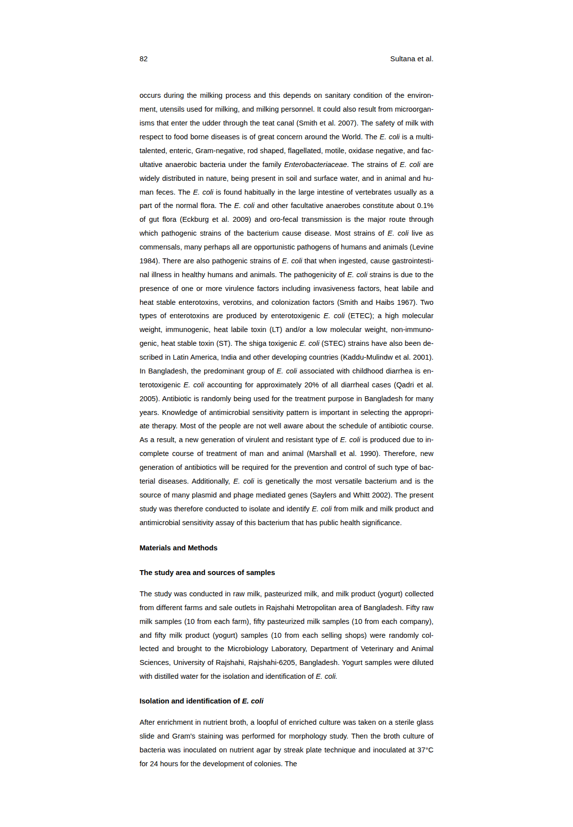82 Sultana et al.
occurs during the milking process and this depends on sanitary condition of the environment, utensils used for milking, and milking personnel. It could also result from microorganisms that enter the udder through the teat canal (Smith et al. 2007). The safety of milk with respect to food borne diseases is of great concern around the World. The E. coli is a multi-talented, enteric, Gram-negative, rod shaped, flagellated, motile, oxidase negative, and facultative anaerobic bacteria under the family Enterobacteriaceae. The strains of E. coli are widely distributed in nature, being present in soil and surface water, and in animal and human feces. The E. coli is found habitually in the large intestine of vertebrates usually as a part of the normal flora. The E. coli and other facultative anaerobes constitute about 0.1% of gut flora (Eckburg et al. 2009) and oro-fecal transmission is the major route through which pathogenic strains of the bacterium cause disease. Most strains of E. coli live as commensals, many perhaps all are opportunistic pathogens of humans and animals (Levine 1984). There are also pathogenic strains of E. coli that when ingested, cause gastrointestinal illness in healthy humans and animals. The pathogenicity of E. coli strains is due to the presence of one or more virulence factors including invasiveness factors, heat labile and heat stable enterotoxins, verotxins, and colonization factors (Smith and Haibs 1967). Two types of enterotoxins are produced by enterotoxigenic E. coli (ETEC); a high molecular weight, immunogenic, heat labile toxin (LT) and/or a low molecular weight, non-immunogenic, heat stable toxin (ST). The shiga toxigenic E. coli (STEC) strains have also been described in Latin America, India and other developing countries (Kaddu-Mulindw et al. 2001). In Bangladesh, the predominant group of E. coli associated with childhood diarrhea is enterotoxigenic E. coli accounting for approximately 20% of all diarrheal cases (Qadri et al. 2005). Antibiotic is randomly being used for the treatment purpose in Bangladesh for many years. Knowledge of antimicrobial sensitivity pattern is important in selecting the appropriate therapy. Most of the people are not well aware about the schedule of antibiotic course. As a result, a new generation of virulent and resistant type of E. coli is produced due to incomplete course of treatment of man and animal (Marshall et al. 1990). Therefore, new generation of antibiotics will be required for the prevention and control of such type of bacterial diseases. Additionally, E. coli is genetically the most versatile bacterium and is the source of many plasmid and phage mediated genes (Saylers and Whitt 2002). The present study was therefore conducted to isolate and identify E. coli from milk and milk product and antimicrobial sensitivity assay of this bacterium that has public health significance.
Materials and Methods
The study area and sources of samples
The study was conducted in raw milk, pasteurized milk, and milk product (yogurt) collected from different farms and sale outlets in Rajshahi Metropolitan area of Bangladesh. Fifty raw milk samples (10 from each farm), fifty pasteurized milk samples (10 from each company), and fifty milk product (yogurt) samples (10 from each selling shops) were randomly collected and brought to the Microbiology Laboratory, Department of Veterinary and Animal Sciences, University of Rajshahi, Rajshahi-6205, Bangladesh. Yogurt samples were diluted with distilled water for the isolation and identification of E. coli.
Isolation and identification of E. coli
After enrichment in nutrient broth, a loopful of enriched culture was taken on a sterile glass slide and Gram's staining was performed for morphology study. Then the broth culture of bacteria was inoculated on nutrient agar by streak plate technique and inoculated at 37°C for 24 hours for the development of colonies. The